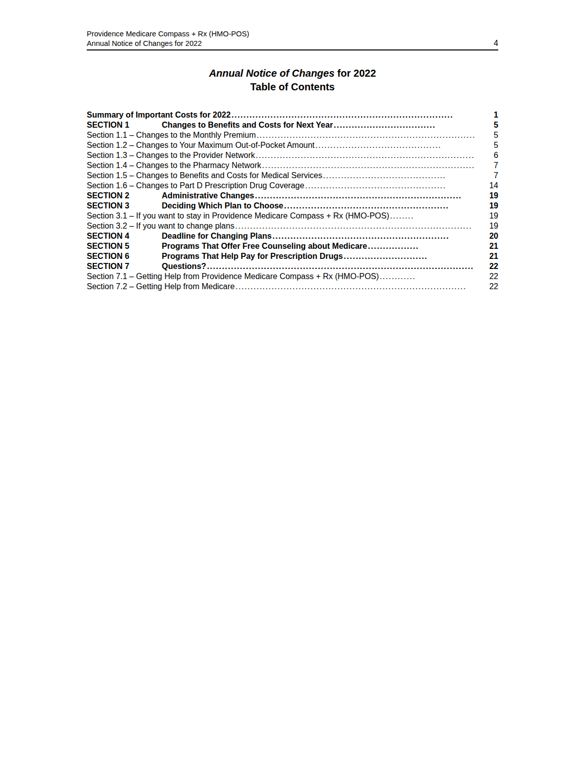Providence Medicare Compass + Rx (HMO-POS)
Annual Notice of Changes for 2022
4
Annual Notice of Changes for 2022
Table of Contents
Summary of Important Costs for 2022 .......................................................................... 1
SECTION 1 Changes to Benefits and Costs for Next Year .................................. 5
Section 1.1 – Changes to the Monthly Premium ......................................................................... 5
Section 1.2 – Changes to Your Maximum Out-of-Pocket Amount .......................................... 5
Section 1.3 – Changes to the Provider Network ......................................................................... 6
Section 1.4 – Changes to the Pharmacy Network ....................................................................... 7
Section 1.5 – Changes to Benefits and Costs for Medical Services ......................................... 7
Section 1.6 – Changes to Part D Prescription Drug Coverage ............................................... 14
SECTION 2 Administrative Changes ..................................................................... 19
SECTION 3 Deciding Which Plan to Choose ....................................................... 19
Section 3.1 – If you want to stay in Providence Medicare Compass + Rx (HMO-POS) ........ 19
Section 3.2 – If you want to change plans ............................................................................... 19
SECTION 4 Deadline for Changing Plans ........................................................... 20
SECTION 5 Programs That Offer Free Counseling about Medicare ................. 21
SECTION 6 Programs That Help Pay for Prescription Drugs ............................ 21
SECTION 7 Questions? ......................................................................................... 22
Section 7.1 – Getting Help from Providence Medicare Compass + Rx (HMO-POS) ............ 22
Section 7.2 – Getting Help from Medicare ............................................................................. 22